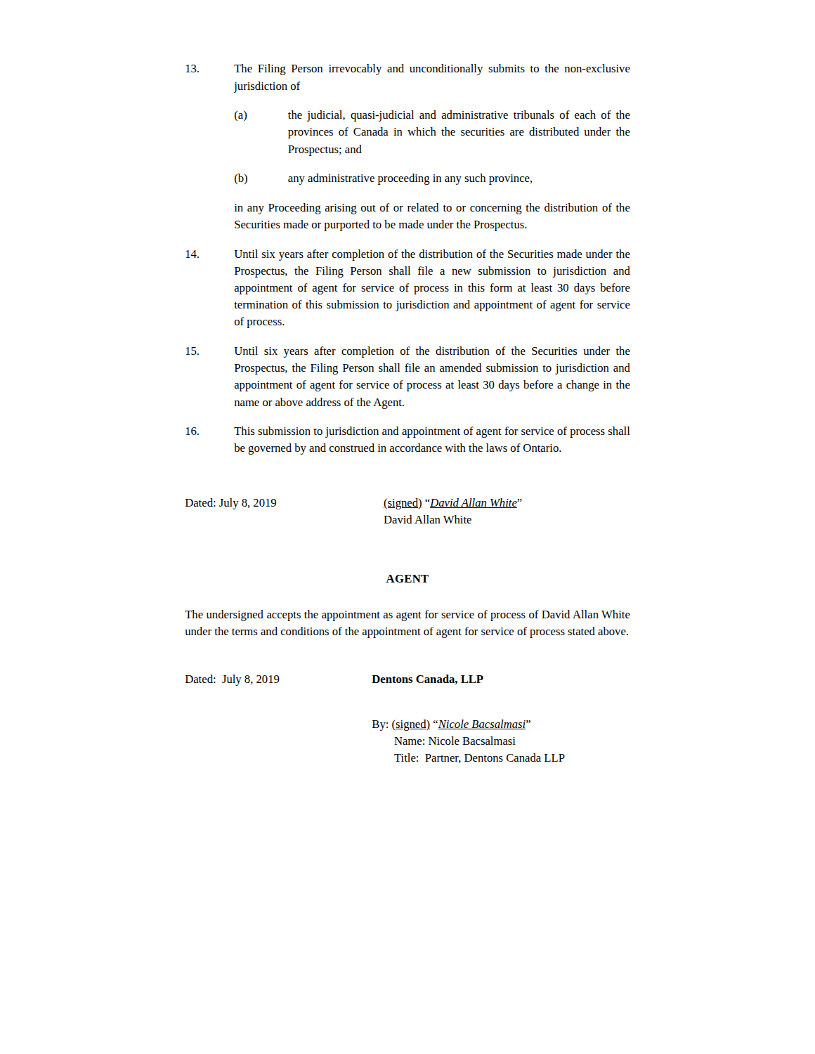13.
The Filing Person irrevocably and unconditionally submits to the non-exclusive jurisdiction of
(a)
the judicial, quasi-judicial and administrative tribunals of each of the provinces of Canada in which the securities are distributed under the Prospectus; and
(b)
any administrative proceeding in any such province,
in any Proceeding arising out of or related to or concerning the distribution of the Securities made or purported to be made under the Prospectus.
14.
Until six years after completion of the distribution of the Securities made under the Prospectus, the Filing Person shall file a new submission to jurisdiction and appointment of agent for service of process in this form at least 30 days before termination of this submission to jurisdiction and appointment of agent for service of process.
15.
Until six years after completion of the distribution of the Securities under the Prospectus, the Filing Person shall file an amended submission to jurisdiction and appointment of agent for service of process at least 30 days before a change in the name or above address of the Agent.
16.
This submission to jurisdiction and appointment of agent for service of process shall be governed by and construed in accordance with the laws of Ontario.
Dated: July 8, 2019
(signed) “David Allan White”
David Allan White
AGENT
The undersigned accepts the appointment as agent for service of process of David Allan White under the terms and conditions of the appointment of agent for service of process stated above.
Dated: July 8, 2019
Dentons Canada, LLP
By: (signed) “Nicole Bacsalmasi”
Name: Nicole Bacsalmasi
Title: Partner, Dentons Canada LLP